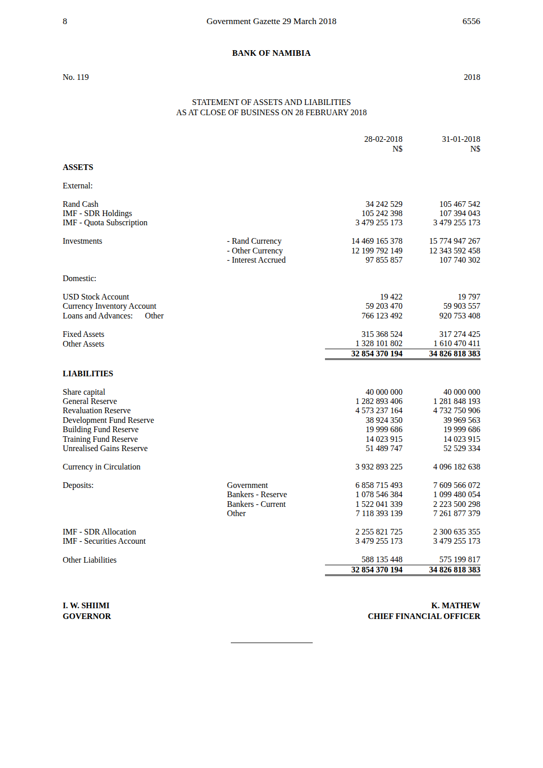8 Government Gazette 29 March 2018 6556
BANK OF NAMIBIA
No. 119 2018
STATEMENT OF ASSETS AND LIABILITIES
AS AT CLOSE OF BUSINESS ON 28 FEBRUARY 2018
| | | 28-02-2018 | 31-01-2018 |
| | | N$ | N$ |
| ASSETS | | | |
| External: | | | |
| Rand Cash | | 34 242 529 | 105 467 542 |
| IMF - SDR Holdings | | 105 242 398 | 107 394 043 |
| IMF - Quota Subscription | | 3 479 255 173 | 3 479 255 173 |
| Investments | - Rand Currency | 14 469 165 378 | 15 774 947 267 |
| | - Other Currency | 12 199 792 149 | 12 343 592 458 |
| | - Interest Accrued | 97 855 857 | 107 740 302 |
| Domestic: | | | |
| USD Stock Account | | 19 422 | 19 797 |
| Currency Inventory Account | | 59 203 470 | 59 903 557 |
| Loans and Advances: Other | | 766 123 492 | 920 753 408 |
| Fixed Assets | | 315 368 524 | 317 274 425 |
| Other Assets | | 1 328 101 802 | 1 610 470 411 |
| | | 32 854 370 194 | 34 826 818 383 |
| LIABILITIES | | | |
| Share capital | | 40 000 000 | 40 000 000 |
| General Reserve | | 1 282 893 406 | 1 281 848 193 |
| Revaluation Reserve | | 4 573 237 164 | 4 732 750 906 |
| Development Fund Reserve | | 38 924 350 | 39 969 563 |
| Building Fund Reserve | | 19 999 686 | 19 999 686 |
| Training Fund Reserve | | 14 023 915 | 14 023 915 |
| Unrealised Gains Reserve | | 51 489 747 | 52 529 334 |
| Currency in Circulation | | 3 932 893 225 | 4 096 182 638 |
| Deposits: | Government | 6 858 715 493 | 7 609 566 072 |
| | Bankers - Reserve | 1 078 546 384 | 1 099 480 054 |
| | Bankers - Current | 1 522 041 339 | 2 223 500 298 |
| | Other | 7 118 393 139 | 7 261 877 379 |
| IMF - SDR Allocation | | 2 255 821 725 | 2 300 635 355 |
| IMF - Securities Account | | 3 479 255 173 | 3 479 255 173 |
| Other Liabilities | | 588 135 448 | 575 199 817 |
| | | 32 854 370 194 | 34 826 818 383 |
I. W. SHIIMI
GOVERNOR
K. MATHEW
CHIEF FINANCIAL OFFICER